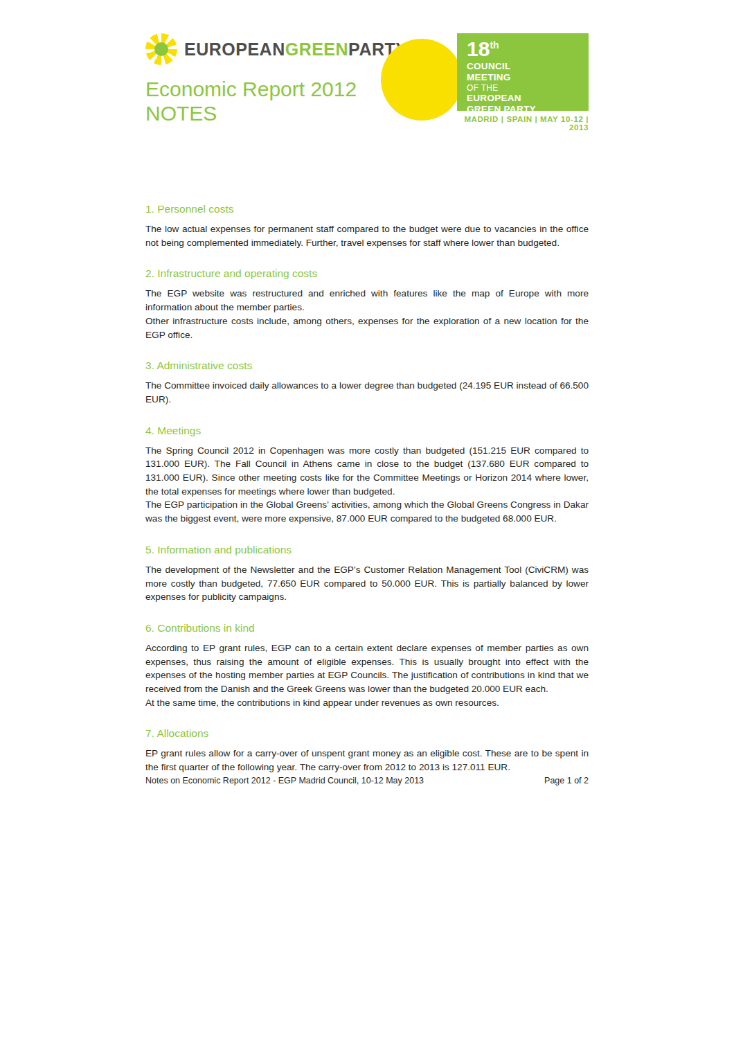EUROPEANGREENPARTY
Economic Report 2012 NOTES
18th
COUNCIL
MEETING
OF THE
EUROPEAN
GREEN PARTY
MADRID | SPAIN | MAY 10-12 | 2013
1. Personnel costs
The low actual expenses for permanent staff compared to the budget were due to vacancies in the office not being complemented immediately. Further, travel expenses for staff where lower than budgeted.
2. Infrastructure and operating costs
The EGP website was restructured and enriched with features like the map of Europe with more information about the member parties.
Other infrastructure costs include, among others, expenses for the exploration of a new location for the EGP office.
3. Administrative costs
The Committee invoiced daily allowances to a lower degree than budgeted (24.195 EUR instead of 66.500 EUR).
4. Meetings
The Spring Council 2012 in Copenhagen was more costly than budgeted (151.215 EUR compared to 131.000 EUR). The Fall Council in Athens came in close to the budget (137.680 EUR compared to 131.000 EUR). Since other meeting costs like for the Committee Meetings or Horizon 2014 where lower, the total expenses for meetings where lower than budgeted.
The EGP participation in the Global Greens’ activities, among which the Global Greens Congress in Dakar was the biggest event, were more expensive, 87.000 EUR compared to the budgeted 68.000 EUR.
5. Information and publications
The development of the Newsletter and the EGP’s Customer Relation Management Tool (CiviCRM) was more costly than budgeted, 77.650 EUR compared to 50.000 EUR. This is partially balanced by lower expenses for publicity campaigns.
6. Contributions in kind
According to EP grant rules, EGP can to a certain extent declare expenses of member parties as own expenses, thus raising the amount of eligible expenses. This is usually brought into effect with the expenses of the hosting member parties at EGP Councils. The justification of contributions in kind that we received from the Danish and the Greek Greens was lower than the budgeted 20.000 EUR each.
At the same time, the contributions in kind appear under revenues as own resources.
7. Allocations
EP grant rules allow for a carry-over of unspent grant money as an eligible cost. These are to be spent in the first quarter of the following year. The carry-over from 2012 to 2013 is 127.011 EUR.
Notes on Economic Report 2012 - EGP Madrid Council, 10-12 May 2013 Page 1 of 2